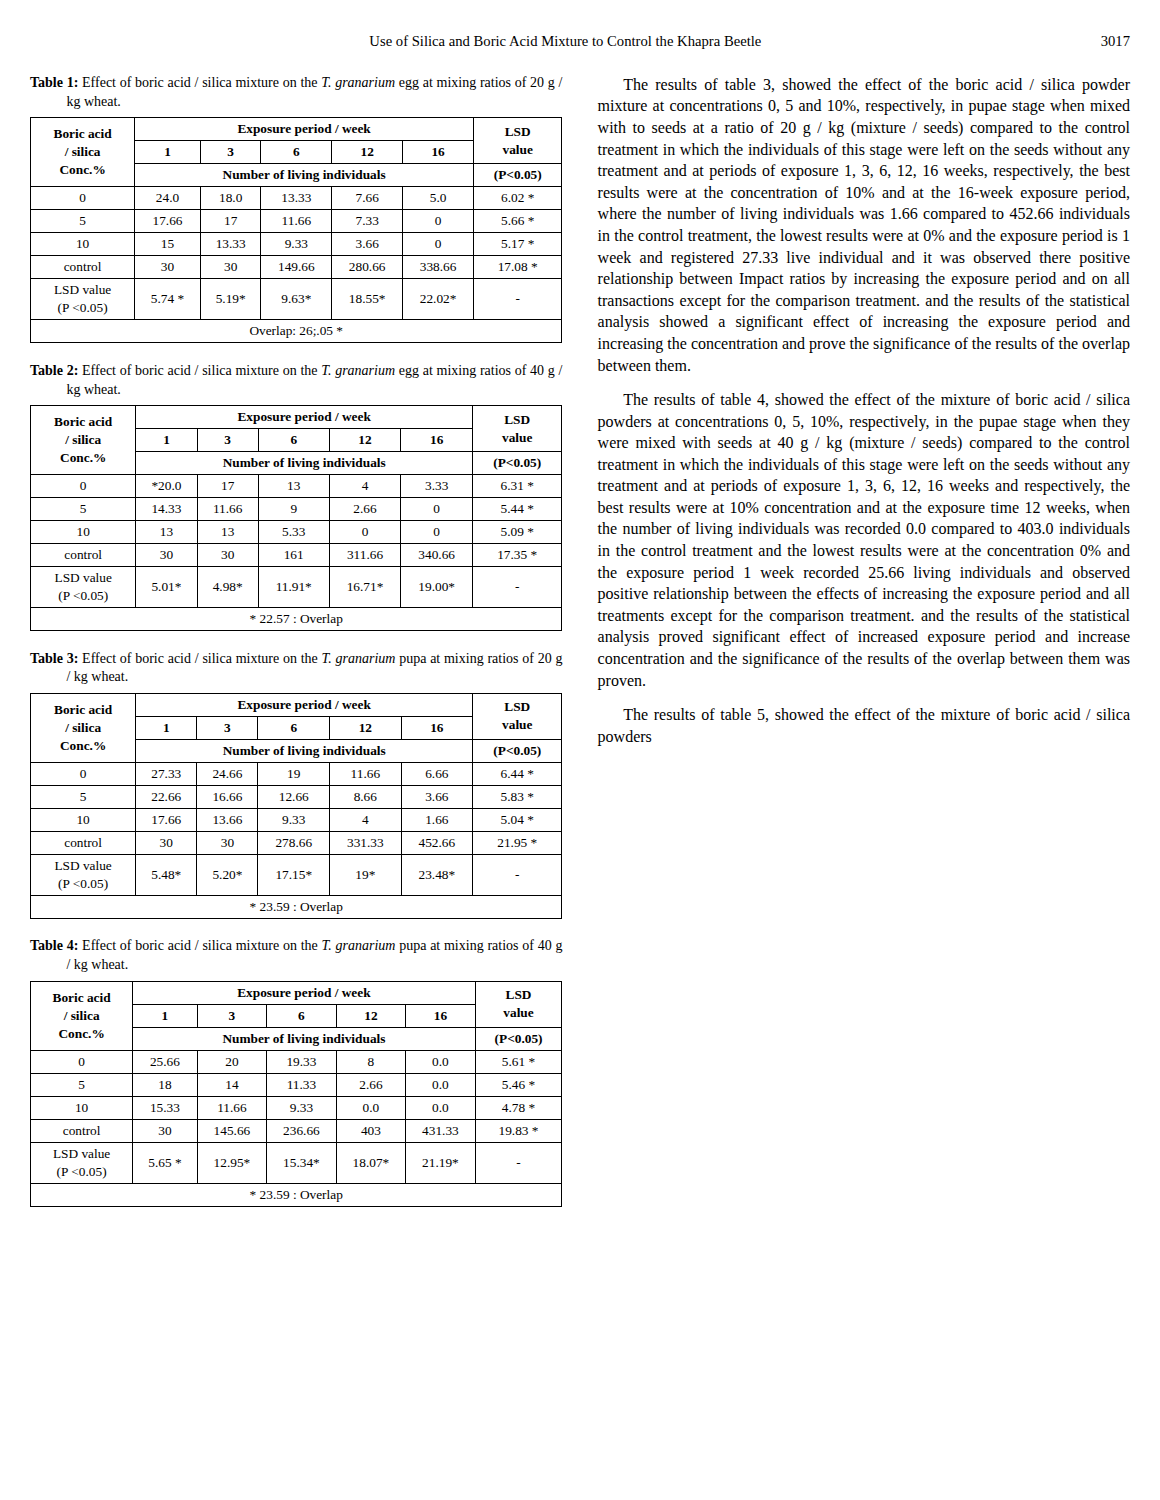Use of Silica and Boric Acid Mixture to Control the Khapra Beetle
3017
Table 1: Effect of boric acid / silica mixture on the T. granarium egg at mixing ratios of 20 g / kg wheat.
| Boric acid / silica Conc.% | Exposure period / week | LSD value |
| --- | --- | --- |
| 1 | 3 | 6 | 12 | 16 |
| Number of living individuals | (P<0.05) |
| 0 | 24.0 | 18.0 | 13.33 | 7.66 | 5.0 | 6.02 * |
| 5 | 17.66 | 17 | 11.66 | 7.33 | 0 | 5.66 * |
| 10 | 15 | 13.33 | 9.33 | 3.66 | 0 | 5.17 * |
| control | 30 | 30 | 149.66 | 280.66 | 338.66 | 17.08 * |
| LSD value (P <0.05) | 5.74 * | 5.19* | 9.63* | 18.55* | 22.02* | - |
| Overlap: 26;.05 * |
Table 2: Effect of boric acid / silica mixture on the T. granarium egg at mixing ratios of 40 g / kg wheat.
| Boric acid / silica Conc.% | Exposure period / week | LSD value |
| --- | --- | --- |
| 1 | 3 | 6 | 12 | 16 |
| Number of living individuals | (P<0.05) |
| 0 | *20.0 | 17 | 13 | 4 | 3.33 | 6.31 * |
| 5 | 14.33 | 11.66 | 9 | 2.66 | 0 | 5.44 * |
| 10 | 13 | 13 | 5.33 | 0 | 0 | 5.09 * |
| control | 30 | 30 | 161 | 311.66 | 340.66 | 17.35 * |
| LSD value (P <0.05) | 5.01* | 4.98* | 11.91* | 16.71* | 19.00* | - |
| * 22.57 : Overlap |
Table 3: Effect of boric acid / silica mixture on the T. granarium pupa at mixing ratios of 20 g / kg wheat.
| Boric acid / silica Conc.% | Exposure period / week | LSD value |
| --- | --- | --- |
| 1 | 3 | 6 | 12 | 16 |
| Number of living individuals | (P<0.05) |
| 0 | 27.33 | 24.66 | 19 | 11.66 | 6.66 | 6.44 * |
| 5 | 22.66 | 16.66 | 12.66 | 8.66 | 3.66 | 5.83 * |
| 10 | 17.66 | 13.66 | 9.33 | 4 | 1.66 | 5.04 * |
| control | 30 | 30 | 278.66 | 331.33 | 452.66 | 21.95 * |
| LSD value (P <0.05) | 5.48* | 5.20* | 17.15* | 19* | 23.48* | - |
| * 23.59 : Overlap |
Table 4: Effect of boric acid / silica mixture on the T. granarium pupa at mixing ratios of 40 g / kg wheat.
| Boric acid / silica Conc.% | Exposure period / week | LSD value |
| --- | --- | --- |
| 1 | 3 | 6 | 12 | 16 |
| Number of living individuals | (P<0.05) |
| 0 | 25.66 | 20 | 19.33 | 8 | 0.0 | 5.61 * |
| 5 | 18 | 14 | 11.33 | 2.66 | 0.0 | 5.46 * |
| 10 | 15.33 | 11.66 | 9.33 | 0.0 | 0.0 | 4.78 * |
| control | 30 | 145.66 | 236.66 | 403 | 431.33 | 19.83 * |
| LSD value (P <0.05) | 5.65 * | 12.95* | 15.34* | 18.07* | 21.19* | - |
| * 23.59 : Overlap |
The results of table 3, showed the effect of the boric acid / silica powder mixture at concentrations 0, 5 and 10%, respectively, in pupae stage when mixed with to seeds at a ratio of 20 g / kg (mixture / seeds) compared to the control treatment in which the individuals of this stage were left on the seeds without any treatment and at periods of exposure 1, 3, 6, 12, 16 weeks, respectively, the best results were at the concentration of 10% and at the 16-week exposure period, where the number of living individuals was 1.66 compared to 452.66 individuals in the control treatment, the lowest results were at 0% and the exposure period is 1 week and registered 27.33 live individual and it was observed there positive relationship between Impact ratios by increasing the exposure period and on all transactions except for the comparison treatment. and the results of the statistical analysis showed a significant effect of increasing the exposure period and increasing the concentration and prove the significance of the results of the overlap between them.
The results of table 4, showed the effect of the mixture of boric acid / silica powders at concentrations 0, 5, 10%, respectively, in the pupae stage when they were mixed with seeds at 40 g / kg (mixture / seeds) compared to the control treatment in which the individuals of this stage were left on the seeds without any treatment and at periods of exposure 1, 3, 6, 12, 16 weeks and respectively, the best results were at 10% concentration and at the exposure time 12 weeks, when the number of living individuals was recorded 0.0 compared to 403.0 individuals in the control treatment and the lowest results were at the concentration 0% and the exposure period 1 week recorded 25.66 living individuals and observed positive relationship between the effects of increasing the exposure period and all treatments except for the comparison treatment. and the results of the statistical analysis proved significant effect of increased exposure period and increase concentration and the significance of the results of the overlap between them was proven.
The results of table 5, showed the effect of the mixture of boric acid / silica powders